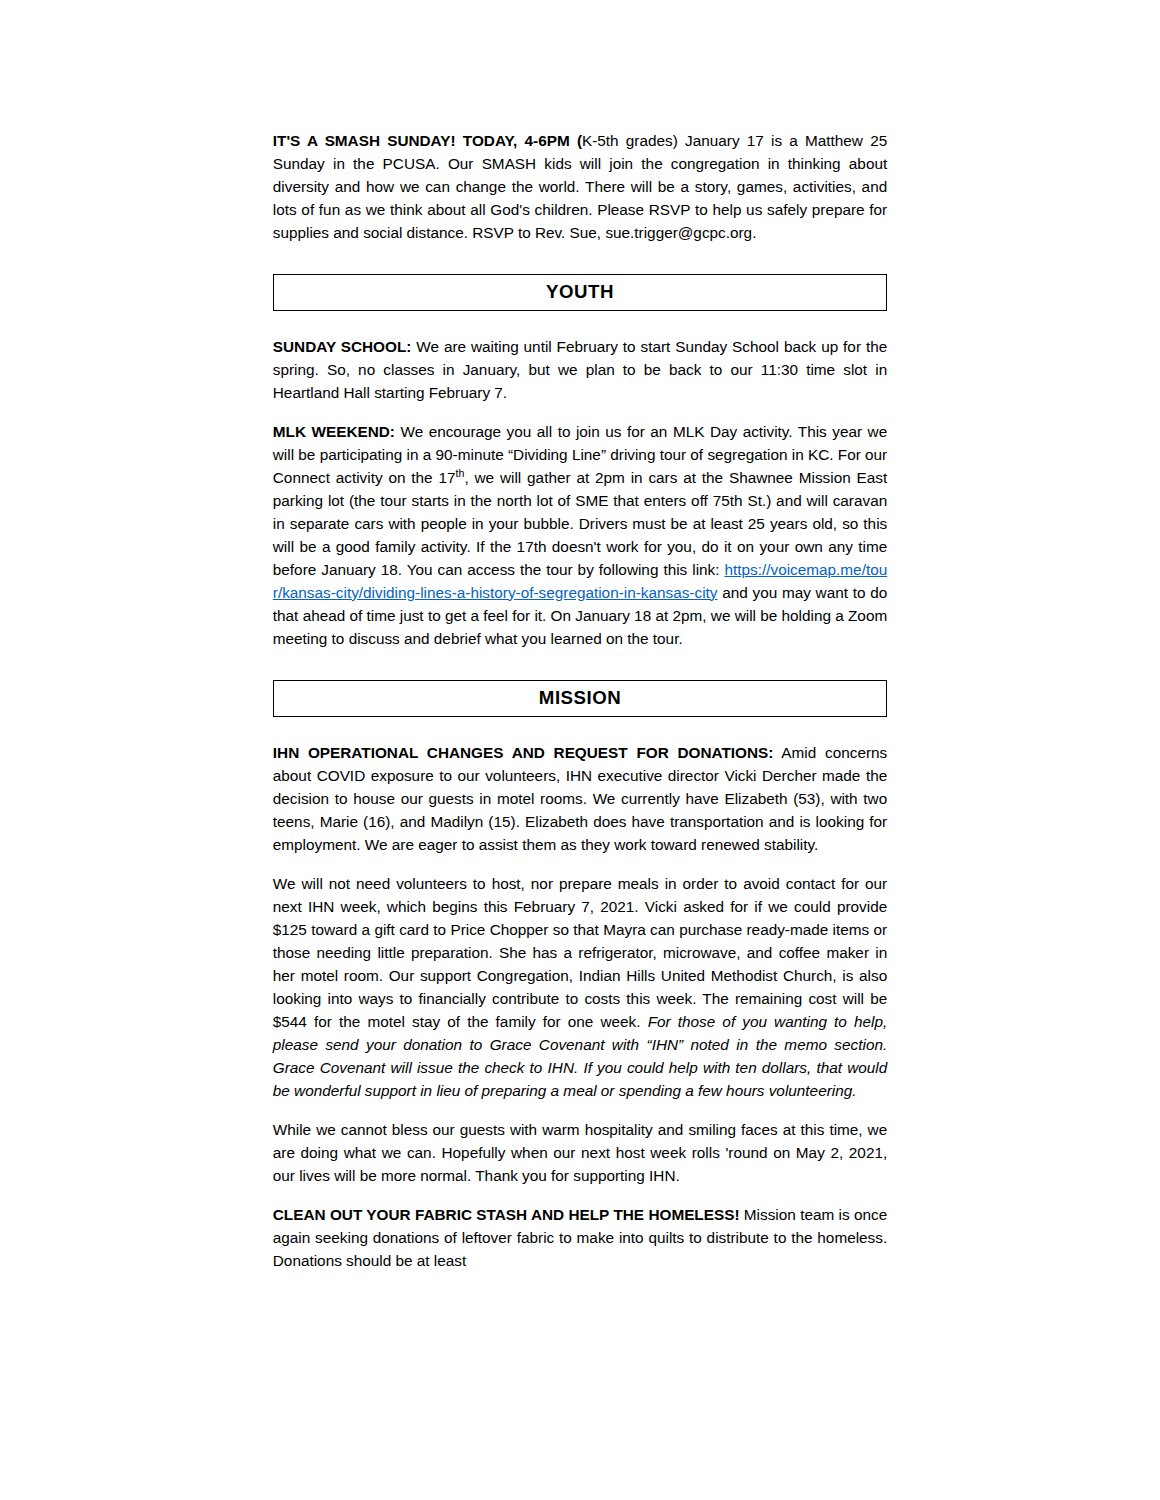IT'S A SMASH SUNDAY! TODAY, 4-6PM (K-5th grades) January 17 is a Matthew 25 Sunday in the PCUSA. Our SMASH kids will join the congregation in thinking about diversity and how we can change the world. There will be a story, games, activities, and lots of fun as we think about all God's children. Please RSVP to help us safely prepare for supplies and social distance. RSVP to Rev. Sue, sue.trigger@gcpc.org.
YOUTH
SUNDAY SCHOOL: We are waiting until February to start Sunday School back up for the spring. So, no classes in January, but we plan to be back to our 11:30 time slot in Heartland Hall starting February 7.
MLK WEEKEND: We encourage you all to join us for an MLK Day activity. This year we will be participating in a 90-minute “Dividing Line” driving tour of segregation in KC. For our Connect activity on the 17th, we will gather at 2pm in cars at the Shawnee Mission East parking lot (the tour starts in the north lot of SME that enters off 75th St.) and will caravan in separate cars with people in your bubble. Drivers must be at least 25 years old, so this will be a good family activity. If the 17th doesn't work for you, do it on your own any time before January 18. You can access the tour by following this link: https://voicemap.me/tour/kansas-city/dividing-lines-a-history-of-segregation-in-kansas-city and you may want to do that ahead of time just to get a feel for it. On January 18 at 2pm, we will be holding a Zoom meeting to discuss and debrief what you learned on the tour.
MISSION
IHN OPERATIONAL CHANGES AND REQUEST FOR DONATIONS: Amid concerns about COVID exposure to our volunteers, IHN executive director Vicki Dercher made the decision to house our guests in motel rooms. We currently have Elizabeth (53), with two teens, Marie (16), and Madilyn (15). Elizabeth does have transportation and is looking for employment. We are eager to assist them as they work toward renewed stability.
We will not need volunteers to host, nor prepare meals in order to avoid contact for our next IHN week, which begins this February 7, 2021. Vicki asked for if we could provide $125 toward a gift card to Price Chopper so that Mayra can purchase ready-made items or those needing little preparation. She has a refrigerator, microwave, and coffee maker in her motel room. Our support Congregation, Indian Hills United Methodist Church, is also looking into ways to financially contribute to costs this week. The remaining cost will be $544 for the motel stay of the family for one week. For those of you wanting to help, please send your donation to Grace Covenant with “IHN” noted in the memo section. Grace Covenant will issue the check to IHN. If you could help with ten dollars, that would be wonderful support in lieu of preparing a meal or spending a few hours volunteering.
While we cannot bless our guests with warm hospitality and smiling faces at this time, we are doing what we can. Hopefully when our next host week rolls 'round on May 2, 2021, our lives will be more normal. Thank you for supporting IHN.
CLEAN OUT YOUR FABRIC STASH AND HELP THE HOMELESS! Mission team is once again seeking donations of leftover fabric to make into quilts to distribute to the homeless. Donations should be at least